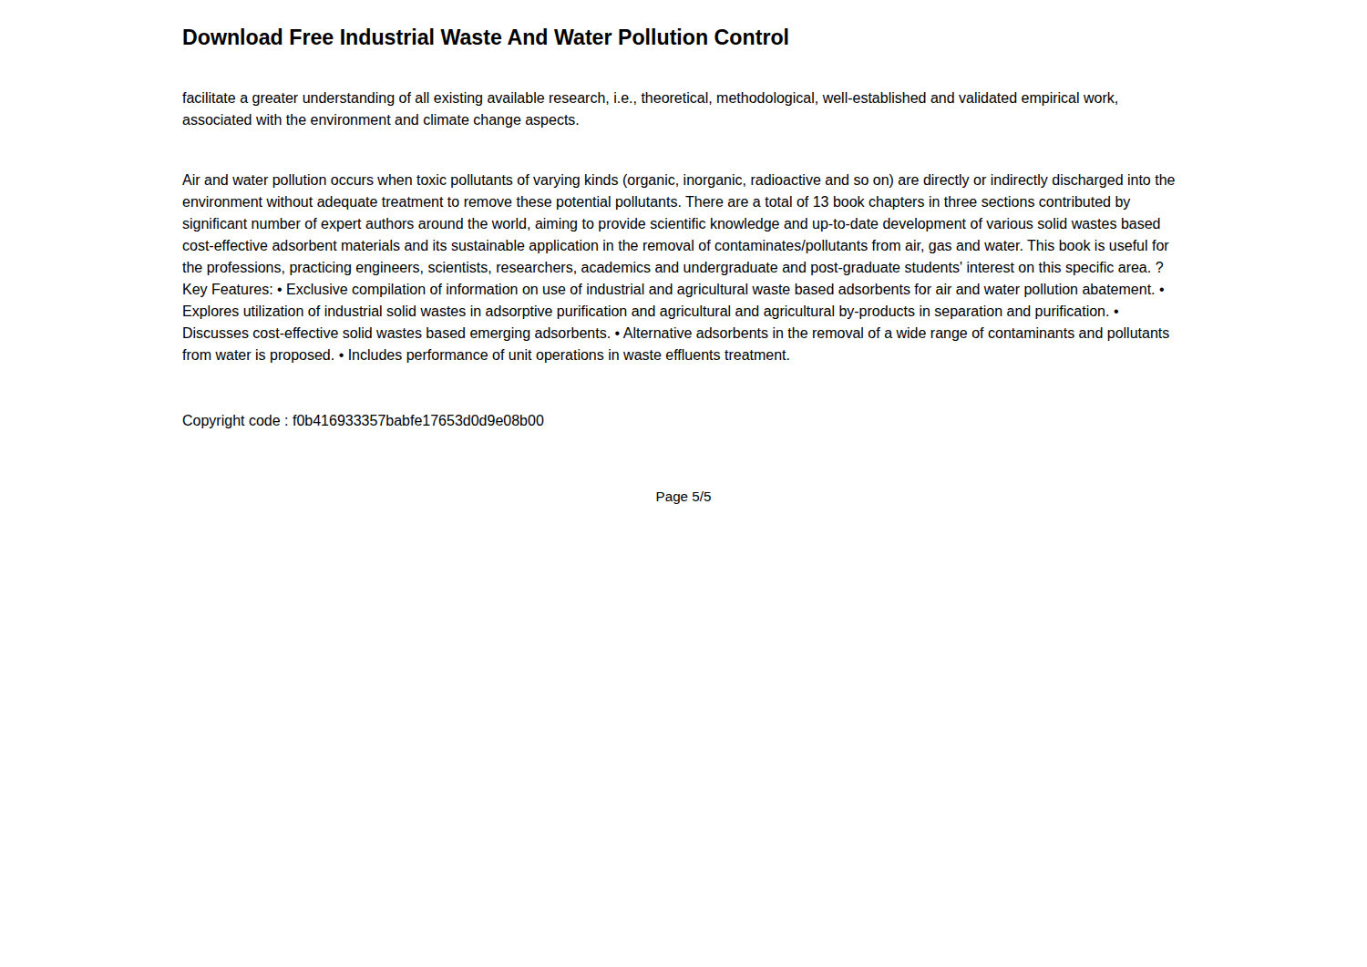Download Free Industrial Waste And Water Pollution Control
facilitate a greater understanding of all existing available research, i.e., theoretical, methodological, well-established and validated empirical work, associated with the environment and climate change aspects.
Air and water pollution occurs when toxic pollutants of varying kinds (organic, inorganic, radioactive and so on) are directly or indirectly discharged into the environment without adequate treatment to remove these potential pollutants. There are a total of 13 book chapters in three sections contributed by significant number of expert authors around the world, aiming to provide scientific knowledge and up-to-date development of various solid wastes based cost-effective adsorbent materials and its sustainable application in the removal of contaminates/pollutants from air, gas and water. This book is useful for the professions, practicing engineers, scientists, researchers, academics and undergraduate and post-graduate students' interest on this specific area. ? Key Features: • Exclusive compilation of information on use of industrial and agricultural waste based adsorbents for air and water pollution abatement. • Explores utilization of industrial solid wastes in adsorptive purification and agricultural and agricultural by-products in separation and purification. • Discusses cost-effective solid wastes based emerging adsorbents. • Alternative adsorbents in the removal of a wide range of contaminants and pollutants from water is proposed. • Includes performance of unit operations in waste effluents treatment.
Copyright code : f0b416933357babfe17653d0d9e08b00
Page 5/5